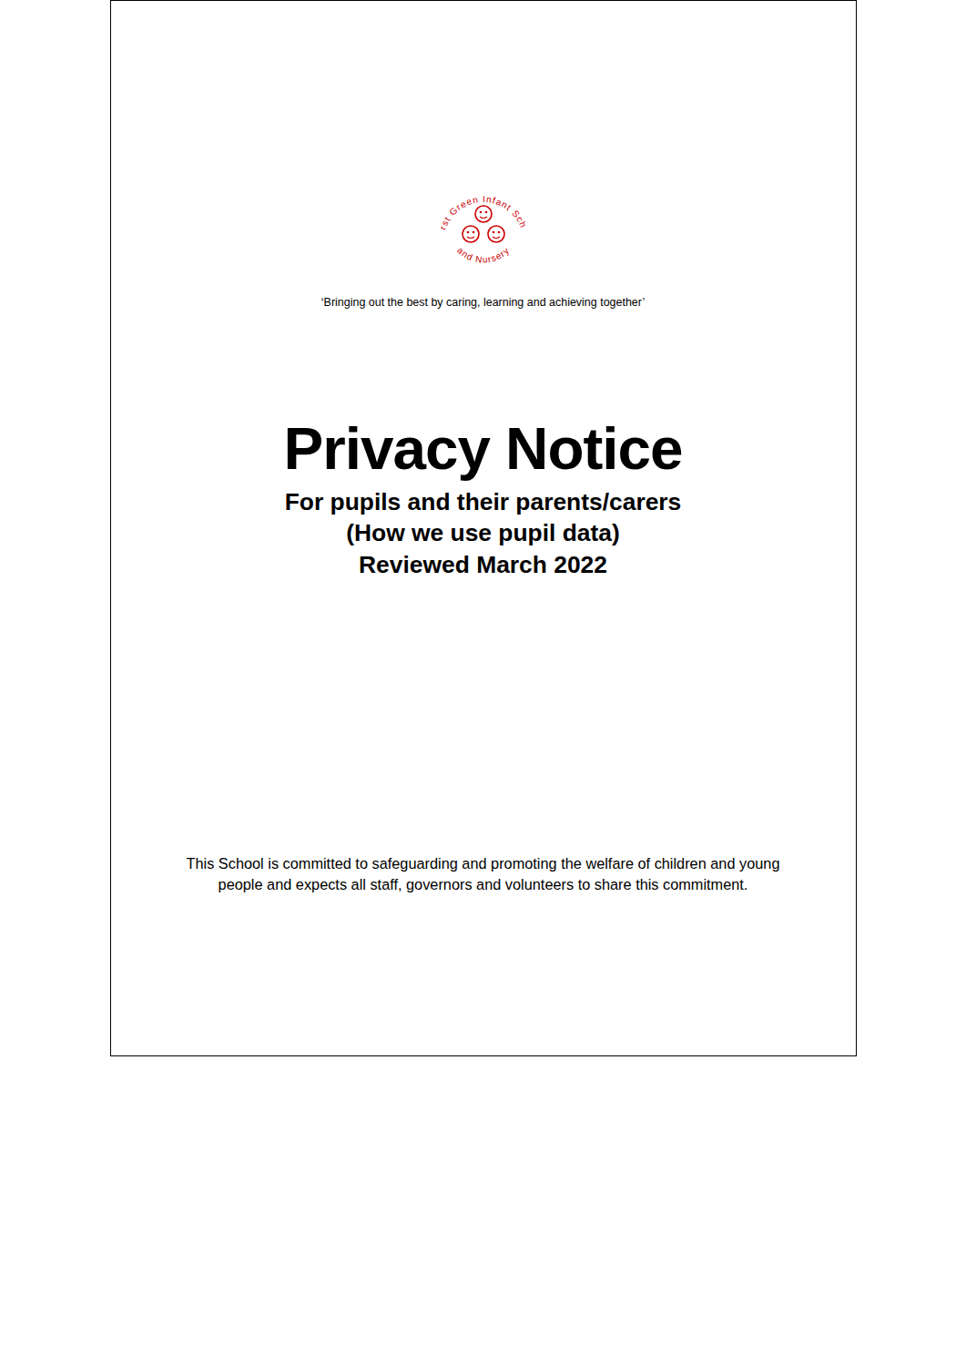Hurst Green Infant School and Nursery
‘Bringing out the best by caring, learning and achieving together’
Privacy Notice
For pupils and their parents/carers
(How we use pupil data)
Reviewed March 2022
This School is committed to safeguarding and promoting the welfare of children and young people and expects all staff, governors and volunteers to share this commitment.